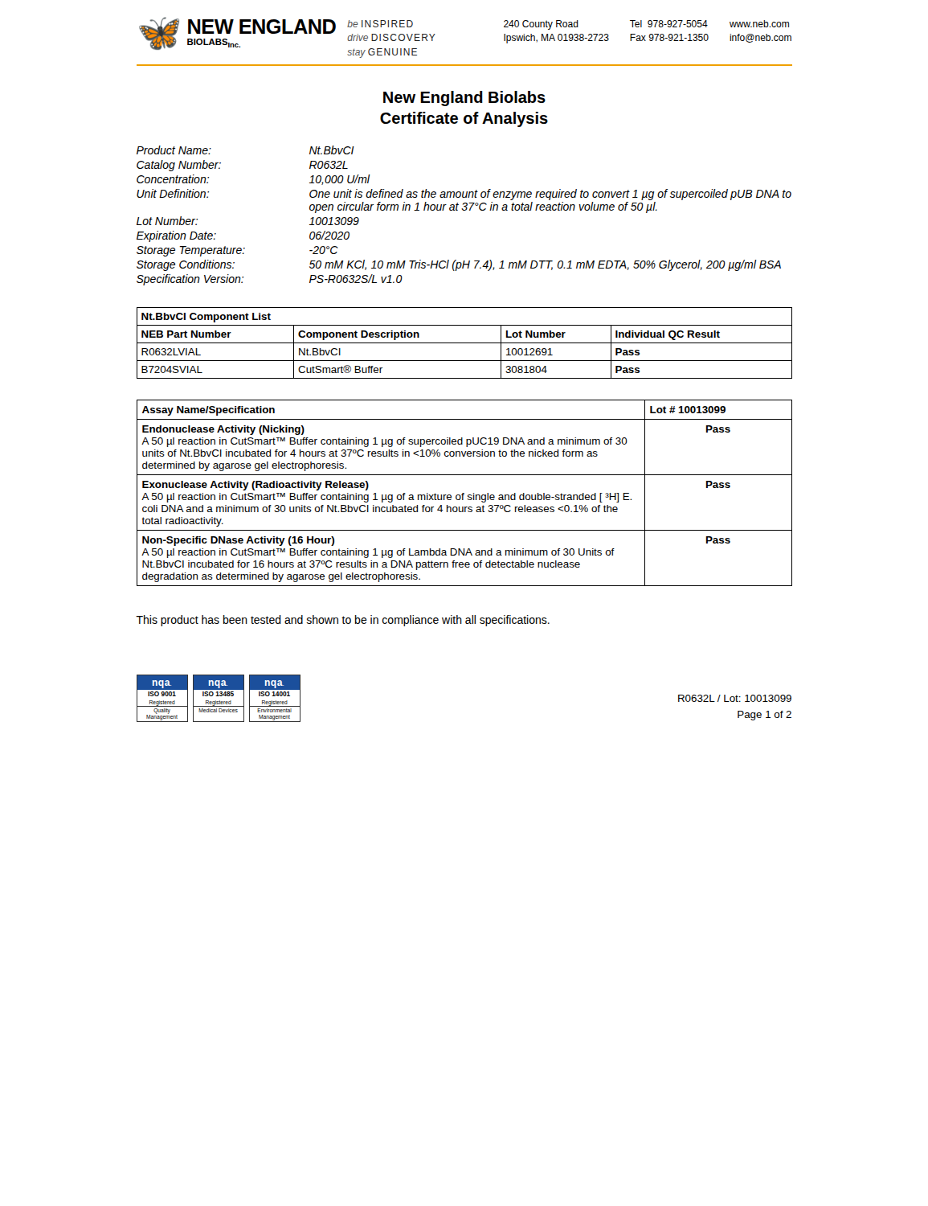🦋 NEW ENGLANDBIOLABSInc.
be INSPIRED
drive DISCOVERY
stay GENUINE
240 County Road
Ipswich, MA 01938-2723
Tel 978-927-5054
Fax 978-921-1350
www.neb.com
info@neb.com
New England Biolabs Certificate of Analysis
| Product Name: | Nt.BbvCI |
| Catalog Number: | R0632L |
| Concentration: | 10,000 U/ml |
| Unit Definition: | One unit is defined as the amount of enzyme required to convert 1 µg of supercoiled pUB DNA to open circular form in 1 hour at 37°C in a total reaction volume of 50 µl. |
| Lot Number: | 10013099 |
| Expiration Date: | 06/2020 |
| Storage Temperature: | -20°C |
| Storage Conditions: | 50 mM KCl, 10 mM Tris-HCl (pH 7.4), 1 mM DTT, 0.1 mM EDTA, 50% Glycerol, 200 µg/ml BSA |
| Specification Version: | PS-R0632S/L v1.0 |
Nt.BbvCI Component List
| NEB Part Number | Component Description | Lot Number | Individual QC Result |
| --- | --- | --- | --- |
| R0632LVIAL | Nt.BbvCI | 10012691 | Pass |
| B7204SVIAL | CutSmart® Buffer | 3081804 | Pass |
| Assay Name/Specification | Lot # 10013099 |
| --- | --- |
| Endonuclease Activity (Nicking) A 50 µl reaction in CutSmart™ Buffer containing 1 µg of supercoiled pUC19 DNA and a minimum of 30 units of Nt.BbvCI incubated for 4 hours at 37ºC results in <10% conversion to the nicked form as determined by agarose gel electrophoresis. | Pass |
| Exonuclease Activity (Radioactivity Release) A 50 µl reaction in CutSmart™ Buffer containing 1 µg of a mixture of single and double-stranded [ ³H] E. coli DNA and a minimum of 30 units of Nt.BbvCI incubated for 4 hours at 37ºC releases <0.1% of the total radioactivity. | Pass |
| Non-Specific DNase Activity (16 Hour) A 50 µl reaction in CutSmart™ Buffer containing 1 µg of Lambda DNA and a minimum of 30 Units of Nt.BbvCI incubated for 16 hours at 37ºC results in a DNA pattern free of detectable nuclease degradation as determined by agarose gel electrophoresis. | Pass |
This product has been tested and shown to be in compliance with all specifications.
nqa.
ISO 9001
Registered
Quality
Management
nqa.
ISO 13485
Registered
Medical Devices
nqa.
ISO 14001
Registered
Environmental
Management
R0632L / Lot: 10013099
Page 1 of 2